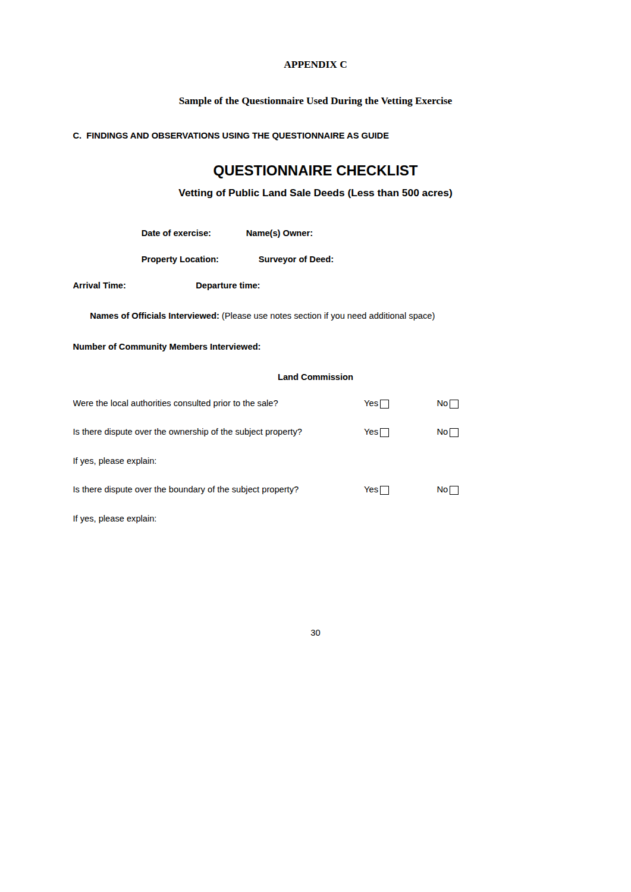APPENDIX C
Sample of the Questionnaire Used During the Vetting Exercise
C. FINDINGS AND OBSERVATIONS USING THE QUESTIONNAIRE AS GUIDE
QUESTIONNAIRE CHECKLIST
Vetting of Public Land Sale Deeds (Less than 500 acres)
Date of exercise: Name(s) Owner:
Property Location: Surveyor of Deed:
Arrival Time: Departure time:
Names of Officials Interviewed: (Please use notes section if you need additional space)
Number of Community Members Interviewed:
Land Commission
Were the local authorities consulted prior to the sale? Yes No
Is there dispute over the ownership of the subject property? Yes No
If yes, please explain:
Is there dispute over the boundary of the subject property? Yes No
If yes, please explain:
30